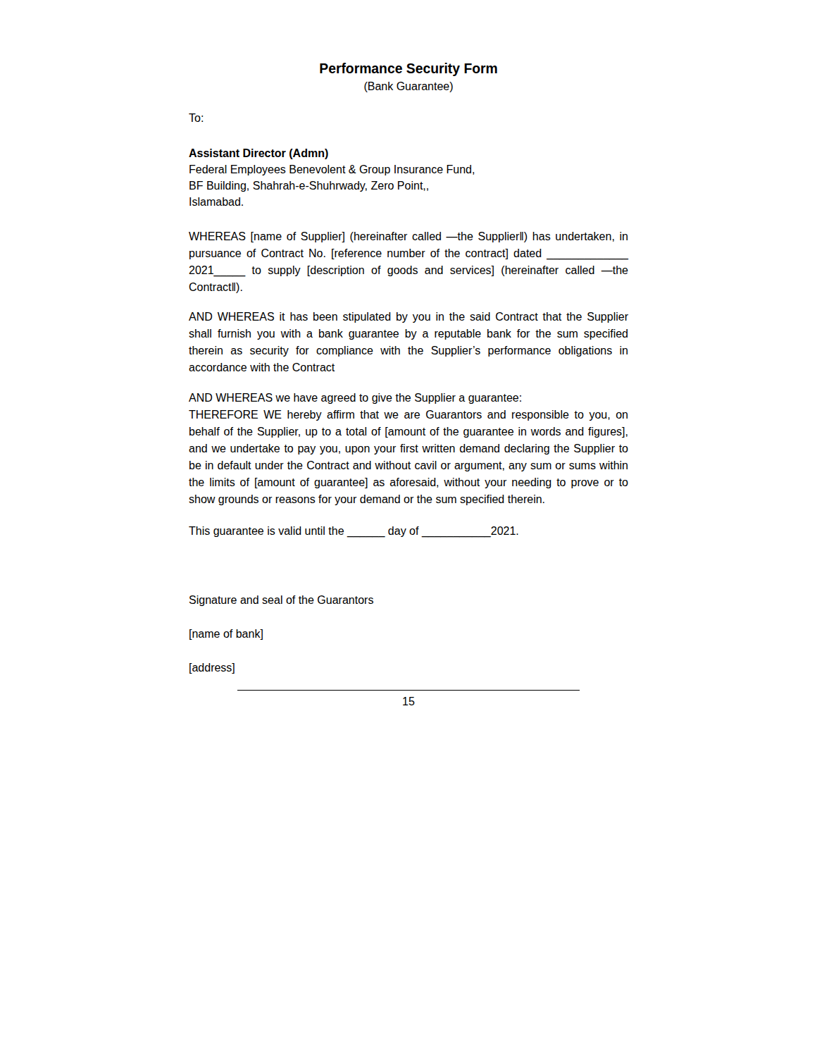Performance Security Form
(Bank Guarantee)
To:
Assistant Director (Admn)
Federal Employees Benevolent & Group Insurance Fund,
BF Building, Shahrah-e-Shuhrwady, Zero Point,,
Islamabad.
WHEREAS [name of Supplier] (hereinafter called —the Supplier‖) has undertaken, in pursuance of Contract No. [reference number of the contract] dated _____________ 2021_____ to supply [description of goods and services] (hereinafter called —the Contract‖).
AND WHEREAS it has been stipulated by you in the said Contract that the Supplier shall furnish you with a bank guarantee by a reputable bank for the sum specified therein as security for compliance with the Supplier’s performance obligations in accordance with the Contract
AND WHEREAS we have agreed to give the Supplier a guarantee:
THEREFORE WE hereby affirm that we are Guarantors and responsible to you, on behalf of the Supplier, up to a total of [amount of the guarantee in words and figures], and we undertake to pay you, upon your first written demand declaring the Supplier to be in default under the Contract and without cavil or argument, any sum or sums within the limits of [amount of guarantee] as aforesaid, without your needing to prove or to show grounds or reasons for your demand or the sum specified therein.
This guarantee is valid until the ______ day of ___________2021.
Signature and seal of the Guarantors
[name of bank]
[address]
15